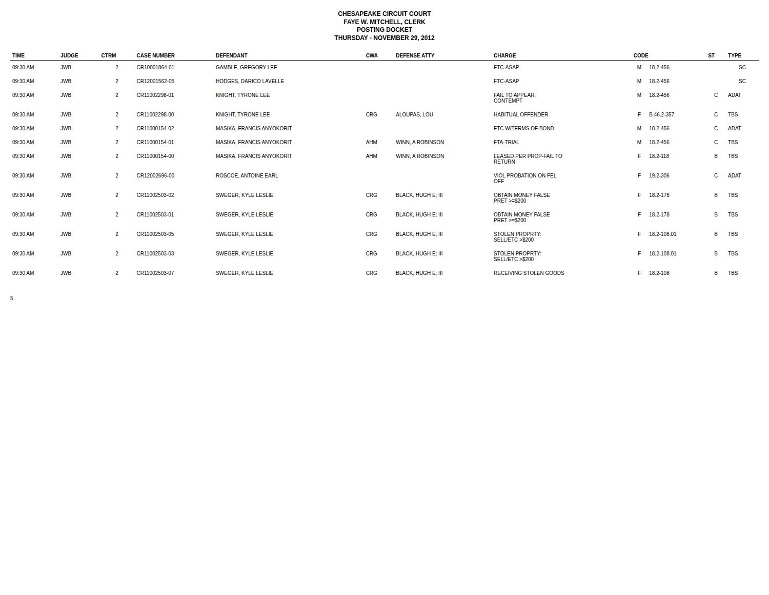CHESAPEAKE CIRCUIT COURT
FAYE W. MITCHELL, CLERK
POSTING DOCKET
THURSDAY - NOVEMBER 29, 2012
| TIME | JUDGE | CTRM | CASE NUMBER | DEFENDANT | CWA | DEFENSE ATTY | CHARGE | CODE | ST | TYPE |
| --- | --- | --- | --- | --- | --- | --- | --- | --- | --- | --- |
| 09:30 AM | JWB | 2 | CR10001864-01 | GAMBLE, GREGORY LEE | | | FTC-ASAP | M | 18.2-456 | | SC |
| 09:30 AM | JWB | 2 | CR12001562-05 | HODGES, DARICO LAVELLE | | | FTC-ASAP | M | 18.2-456 | | SC |
| 09:30 AM | JWB | 2 | CR11002298-01 | KNIGHT, TYRONE LEE | | | FAIL TO APPEAR; CONTEMPT | M | 18.2-456 | C | ADAT |
| 09:30 AM | JWB | 2 | CR11002298-00 | KNIGHT, TYRONE LEE | CRG | ALOUPAS, LOU | HABITUAL OFFENDER | F | B.46.2-357 | C | TBS |
| 09:30 AM | JWB | 2 | CR11000154-02 | MASIKA, FRANCIS ANYOKORIT | | | FTC W/TERMS OF BOND | M | 18.2-456 | C | ADAT |
| 09:30 AM | JWB | 2 | CR11000154-01 | MASIKA, FRANCIS ANYOKORIT | AHM | WINN, A ROBINSON | FTA-TRIAL | M | 18.2-456 | C | TBS |
| 09:30 AM | JWB | 2 | CR11000154-00 | MASIKA, FRANCIS ANYOKORIT | AHM | WINN, A ROBINSON | LEASED PER PROP-FAIL TO RETURN | F | 18.2-118 | B | TBS |
| 09:30 AM | JWB | 2 | CR12002696-00 | ROSCOE, ANTOINE EARL | | | VIOL PROBATION ON FEL OFF | F | 19.2-306 | C | ADAT |
| 09:30 AM | JWB | 2 | CR11002503-02 | SWEGER, KYLE LESLIE | CRG | BLACK, HUGH E; III | OBTAIN MONEY FALSE PRET >=$200 | F | 18.2-178 | B | TBS |
| 09:30 AM | JWB | 2 | CR11002503-01 | SWEGER, KYLE LESLIE | CRG | BLACK, HUGH E; III | OBTAIN MONEY FALSE PRET >=$200 | F | 18.2-178 | B | TBS |
| 09:30 AM | JWB | 2 | CR11002503-05 | SWEGER, KYLE LESLIE | CRG | BLACK, HUGH E; III | STOLEN PROPRTY: SELL/ETC >$200 | F | 18.2-108.01 | B | TBS |
| 09:30 AM | JWB | 2 | CR11002503-03 | SWEGER, KYLE LESLIE | CRG | BLACK, HUGH E; III | STOLEN PROPRTY: SELL/ETC >$200 | F | 18.2-108.01 | B | TBS |
| 09:30 AM | JWB | 2 | CR11002503-07 | SWEGER, KYLE LESLIE | CRG | BLACK, HUGH E; III | RECEIVING STOLEN GOODS | F | 18.2-108 | B | TBS |
5